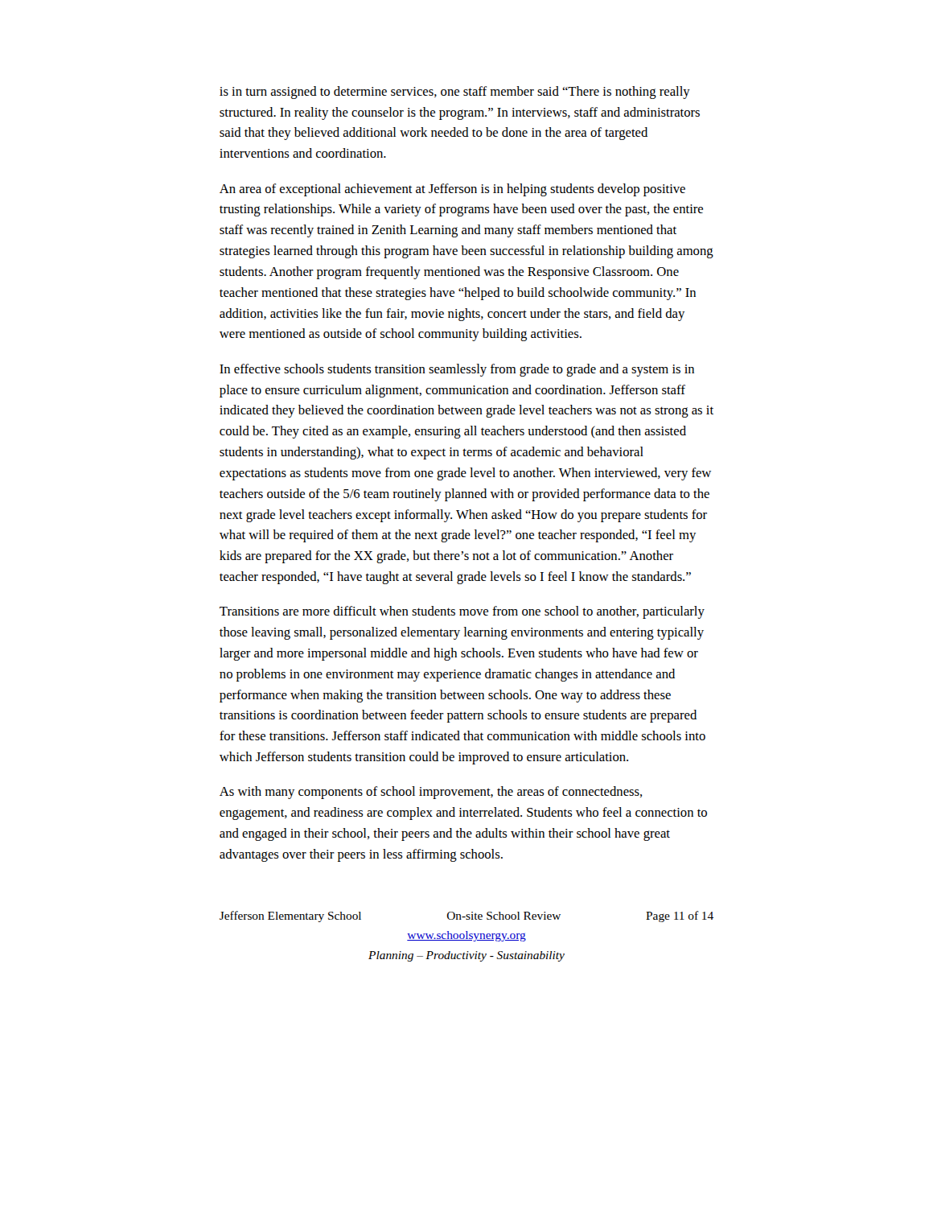is in turn assigned to determine services, one staff member said “There is nothing really structured. In reality the counselor is the program.” In interviews, staff and administrators said that they believed additional work needed to be done in the area of targeted interventions and coordination.
An area of exceptional achievement at Jefferson is in helping students develop positive trusting relationships. While a variety of programs have been used over the past, the entire staff was recently trained in Zenith Learning and many staff members mentioned that strategies learned through this program have been successful in relationship building among students. Another program frequently mentioned was the Responsive Classroom. One teacher mentioned that these strategies have “helped to build schoolwide community.” In addition, activities like the fun fair, movie nights, concert under the stars, and field day were mentioned as outside of school community building activities.
In effective schools students transition seamlessly from grade to grade and a system is in place to ensure curriculum alignment, communication and coordination. Jefferson staff indicated they believed the coordination between grade level teachers was not as strong as it could be. They cited as an example, ensuring all teachers understood (and then assisted students in understanding), what to expect in terms of academic and behavioral expectations as students move from one grade level to another. When interviewed, very few teachers outside of the 5/6 team routinely planned with or provided performance data to the next grade level teachers except informally. When asked “How do you prepare students for what will be required of them at the next grade level?” one teacher responded, “I feel my kids are prepared for the XX grade, but there’s not a lot of communication.” Another teacher responded, “I have taught at several grade levels so I feel I know the standards.”
Transitions are more difficult when students move from one school to another, particularly those leaving small, personalized elementary learning environments and entering typically larger and more impersonal middle and high schools. Even students who have had few or no problems in one environment may experience dramatic changes in attendance and performance when making the transition between schools. One way to address these transitions is coordination between feeder pattern schools to ensure students are prepared for these transitions. Jefferson staff indicated that communication with middle schools into which Jefferson students transition could be improved to ensure articulation.
As with many components of school improvement, the areas of connectedness, engagement, and readiness are complex and interrelated. Students who feel a connection to and engaged in their school, their peers and the adults within their school have great advantages over their peers in less affirming schools.
Jefferson Elementary School On-site School Review Page 11 of 14
www.schoolsynergy.org
Planning – Productivity - Sustainability